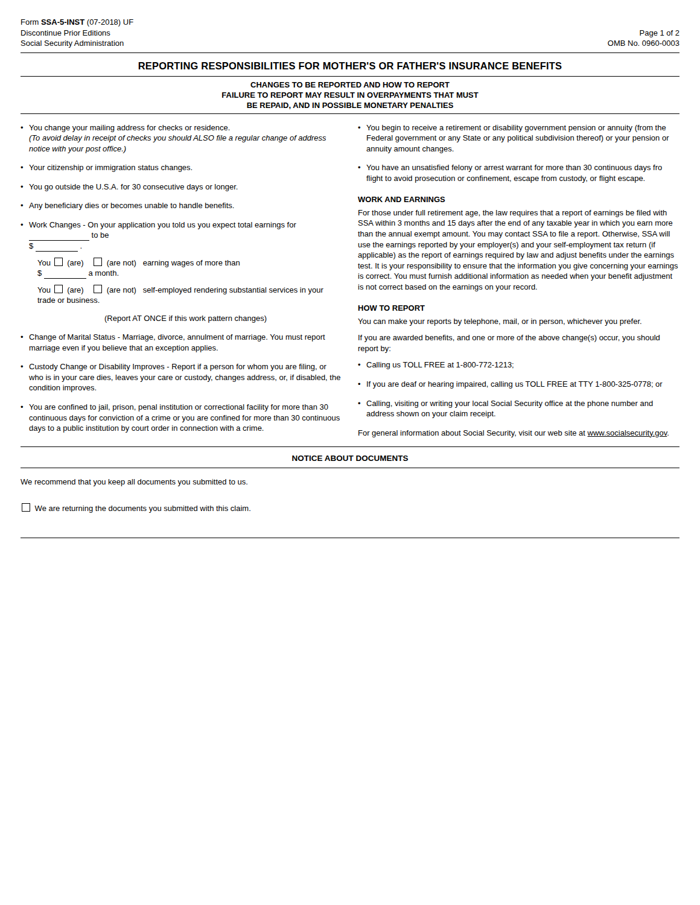Form SSA-5-INST (07-2018) UF
Discontinue Prior Editions
Social Security Administration
Page 1 of 2
OMB No. 0960-0003
REPORTING RESPONSIBILITIES FOR MOTHER'S OR FATHER'S INSURANCE BENEFITS
CHANGES TO BE REPORTED AND HOW TO REPORT
FAILURE TO REPORT MAY RESULT IN OVERPAYMENTS THAT MUST
BE REPAID, AND IN POSSIBLE MONETARY PENALTIES
You change your mailing address for checks or residence.
(To avoid delay in receipt of checks you should ALSO file a regular change of address notice with your post office.)
Your citizenship or immigration status changes.
You go outside the U.S.A. for 30 consecutive days or longer.
Any beneficiary dies or becomes unable to handle benefits.
Work Changes - On your application you told us you expect total earnings for to be
$ .
You (are) (are not) earning wages of more than
$ a month.
You (are) (are not) self-employed rendering substantial services in your trade or business.
(Report AT ONCE if this work pattern changes)
Change of Marital Status - Marriage, divorce, annulment of marriage. You must report marriage even if you believe that an exception applies.
Custody Change or Disability Improves - Report if a person for whom you are filing, or who is in your care dies, leaves your care or custody, changes address, or, if disabled, the condition improves.
You are confined to jail, prison, penal institution or correctional facility for more than 30 continuous days for conviction of a crime or you are confined for more than 30 continuous days to a public institution by court order in connection with a crime.
You begin to receive a retirement or disability government pension or annuity (from the Federal government or any State or any political subdivision thereof) or your pension or annuity amount changes.
You have an unsatisfied felony or arrest warrant for more than 30 continuous days fro flight to avoid prosecution or confinement, escape from custody, or flight escape.
WORK AND EARNINGS
For those under full retirement age, the law requires that a report of earnings be filed with SSA within 3 months and 15 days after the end of any taxable year in which you earn more than the annual exempt amount. You may contact SSA to file a report. Otherwise, SSA will use the earnings reported by your employer(s) and your self-employment tax return (if applicable) as the report of earnings required by law and adjust benefits under the earnings test. It is your responsibility to ensure that the information you give concerning your earnings is correct. You must furnish additional information as needed when your benefit adjustment is not correct based on the earnings on your record.
HOW TO REPORT
You can make your reports by telephone, mail, or in person, whichever you prefer.
If you are awarded benefits, and one or more of the above change(s) occur, you should report by:
Calling us TOLL FREE at 1-800-772-1213;
If you are deaf or hearing impaired, calling us TOLL FREE at TTY 1-800-325-0778; or
Calling, visiting or writing your local Social Security office at the phone number and address shown on your claim receipt.
For general information about Social Security, visit our web site at www.socialsecurity.gov.
NOTICE ABOUT DOCUMENTS
We recommend that you keep all documents you submitted to us.
We are returning the documents you submitted with this claim.